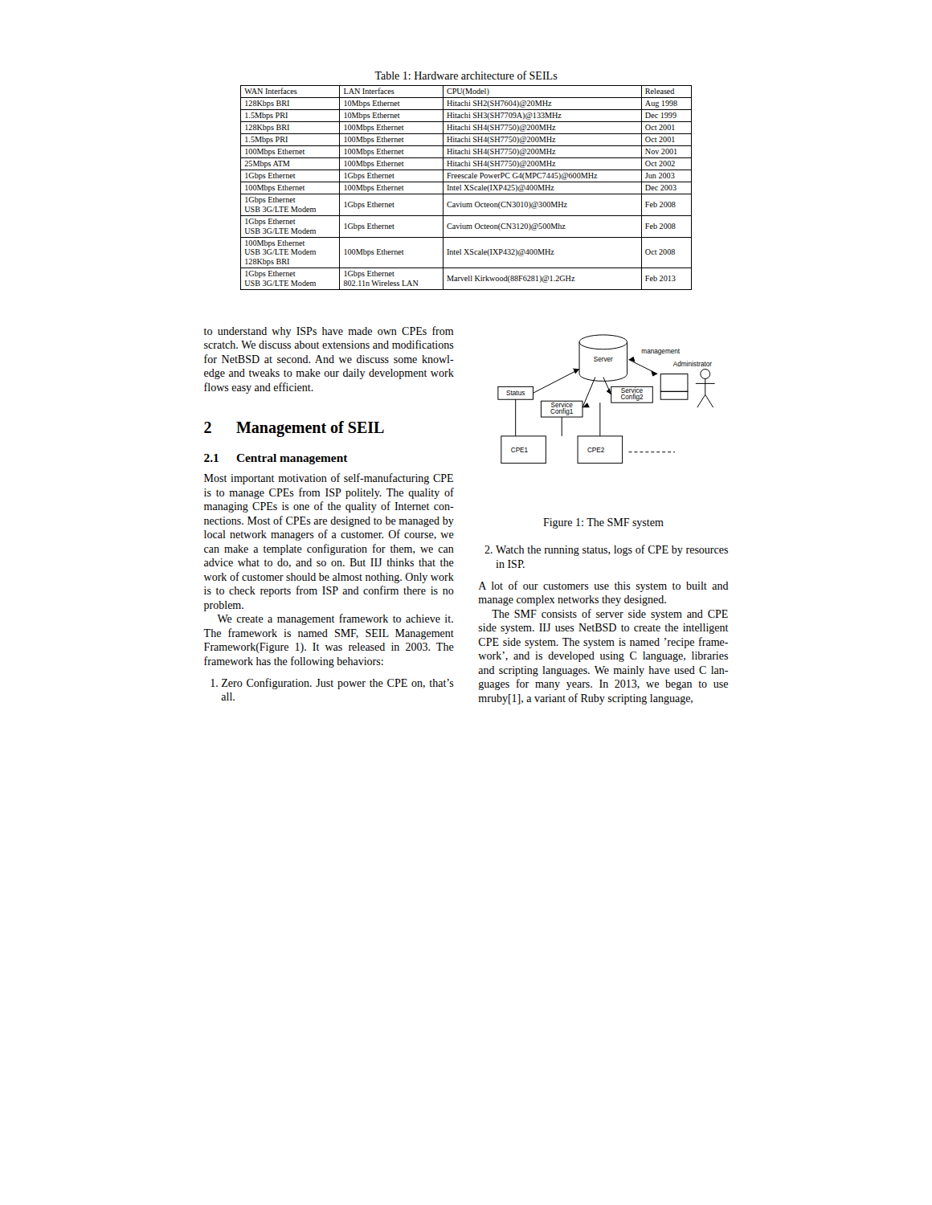Table 1: Hardware architecture of SEILs
| WAN Interfaces | LAN Interfaces | CPU(Model) | Released |
| --- | --- | --- | --- |
| 128Kbps BRI | 10Mbps Ethernet | Hitachi SH2(SH7604)@20MHz | Aug 1998 |
| 1.5Mbps PRI | 10Mbps Ethernet | Hitachi SH3(SH7709A)@133MHz | Dec 1999 |
| 128Kbps BRI | 100Mbps Ethernet | Hitachi SH4(SH7750)@200MHz | Oct 2001 |
| 1.5Mbps PRI | 100Mbps Ethernet | Hitachi SH4(SH7750)@200MHz | Oct 2001 |
| 100Mbps Ethernet | 100Mbps Ethernet | Hitachi SH4(SH7750)@200MHz | Nov 2001 |
| 25Mbps ATM | 100Mbps Ethernet | Hitachi SH4(SH7750)@200MHz | Oct 2002 |
| 1Gbps Ethernet | 1Gbps Ethernet | Freescale PowerPC G4(MPC7445)@600MHz | Jun 2003 |
| 100Mbps Ethernet | 100Mbps Ethernet | Intel XScale(IXP425)@400MHz | Dec 2003 |
| 1Gbps Ethernet USB 3G/LTE Modem | 1Gbps Ethernet | Cavium Octeon(CN3010)@300MHz | Feb 2008 |
| 1Gbps Ethernet USB 3G/LTE Modem | 1Gbps Ethernet | Cavium Octeon(CN3120)@500Mhz | Feb 2008 |
| 100Mbps Ethernet USB 3G/LTE Modem 128Kbps BRI | 100Mbps Ethernet | Intel XScale(IXP432)@400MHz | Oct 2008 |
| 1Gbps Ethernet USB 3G/LTE Modem | 1Gbps Ethernet 802.11n Wireless LAN | Marvell Kirkwood(88F6281)@1.2GHz | Feb 2013 |
to understand why ISPs have made own CPEs from scratch. We discuss about extensions and modifications for NetBSD at second. And we discuss some knowledge and tweaks to make our daily development work flows easy and efficient.
2 Management of SEIL
2.1 Central management
Most important motivation of self-manufacturing CPE is to manage CPEs from ISP politely. The quality of managing CPEs is one of the quality of Internet connections. Most of CPEs are designed to be managed by local network managers of a customer. Of course, we can make a template configuration for them, we can advice what to do, and so on. But IIJ thinks that the work of customer should be almost nothing. Only work is to check reports from ISP and confirm there is no problem.
We create a management framework to achieve it. The framework is named SMF, SEIL Management Framework(Figure 1). It was released in 2003. The framework has the following behaviors:
Zero Configuration. Just power the CPE on, that’s all.
Server Administrator management Status Service Config1 Service Config2 CPE1 CPE2
Figure 1: The SMF system
Watch the running status, logs of CPE by resources in ISP.
A lot of our customers use this system to built and manage complex networks they designed.
The SMF consists of server side system and CPE side system. IIJ uses NetBSD to create the intelligent CPE side system. The system is named ’recipe framework’, and is developed using C language, libraries and scripting languages. We mainly have used C languages for many years. In 2013, we began to use mruby[1], a variant of Ruby scripting language,